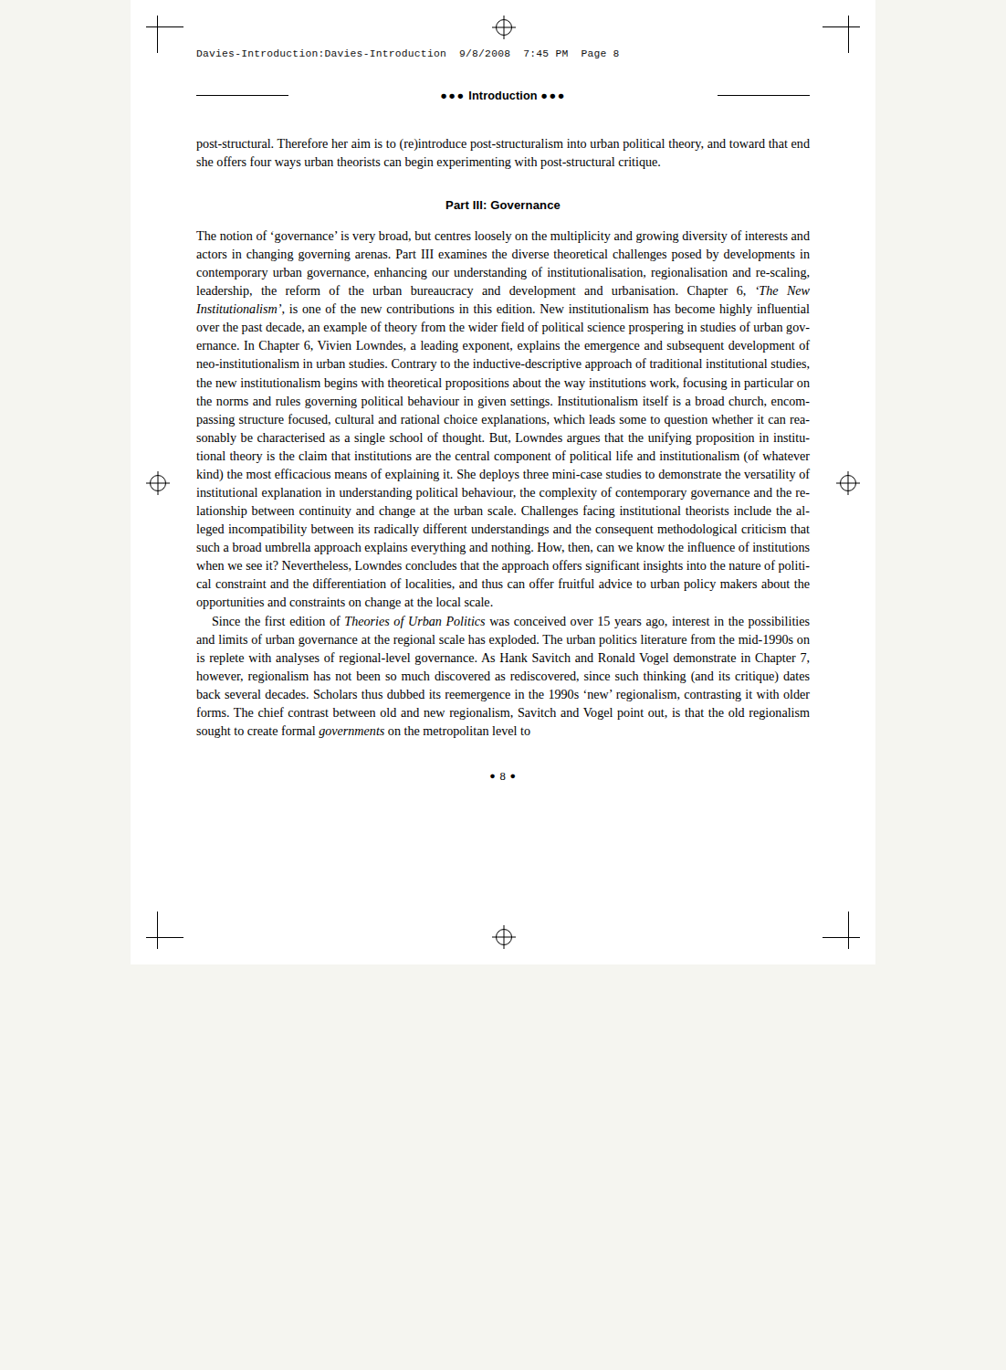Davies-Introduction:Davies-Introduction 9/8/2008 7:45 PM Page 8
●●● Introduction ●●●
post-structural. Therefore her aim is to (re)introduce post-structuralism into urban political theory, and toward that end she offers four ways urban theorists can begin experimenting with post-structural critique.
Part III: Governance
The notion of ‘governance’ is very broad, but centres loosely on the multiplicity and growing diversity of interests and actors in changing governing arenas. Part III examines the diverse theoretical challenges posed by developments in contemporary urban governance, enhancing our understanding of institutionalisation, regionalisation and re-scaling, leadership, the reform of the urban bureaucracy and development and urbanisation. Chapter 6, ‘The New Institutionalism’, is one of the new contributions in this edition. New institutionalism has become highly influential over the past decade, an example of theory from the wider field of political science prospering in studies of urban governance. In Chapter 6, Vivien Lowndes, a leading exponent, explains the emergence and subsequent development of neo-institutionalism in urban studies. Contrary to the inductive-descriptive approach of traditional institutional studies, the new institutionalism begins with theoretical propositions about the way institutions work, focusing in particular on the norms and rules governing political behaviour in given settings. Institutionalism itself is a broad church, encompassing structure focused, cultural and rational choice explanations, which leads some to question whether it can reasonably be characterised as a single school of thought. But, Lowndes argues that the unifying proposition in institutional theory is the claim that institutions are the central component of political life and institutionalism (of whatever kind) the most efficacious means of explaining it. She deploys three mini-case studies to demonstrate the versatility of institutional explanation in understanding political behaviour, the complexity of contemporary governance and the relationship between continuity and change at the urban scale. Challenges facing institutional theorists include the alleged incompatibility between its radically different understandings and the consequent methodological criticism that such a broad umbrella approach explains everything and nothing. How, then, can we know the influence of institutions when we see it? Nevertheless, Lowndes concludes that the approach offers significant insights into the nature of political constraint and the differentiation of localities, and thus can offer fruitful advice to urban policy makers about the opportunities and constraints on change at the local scale.
Since the first edition of Theories of Urban Politics was conceived over 15 years ago, interest in the possibilities and limits of urban governance at the regional scale has exploded. The urban politics literature from the mid-1990s on is replete with analyses of regional-level governance. As Hank Savitch and Ronald Vogel demonstrate in Chapter 7, however, regionalism has not been so much discovered as rediscovered, since such thinking (and its critique) dates back several decades. Scholars thus dubbed its reemergence in the 1990s ‘new’ regionalism, contrasting it with older forms. The chief contrast between old and new regionalism, Savitch and Vogel point out, is that the old regionalism sought to create formal governments on the metropolitan level to
● 8 ●